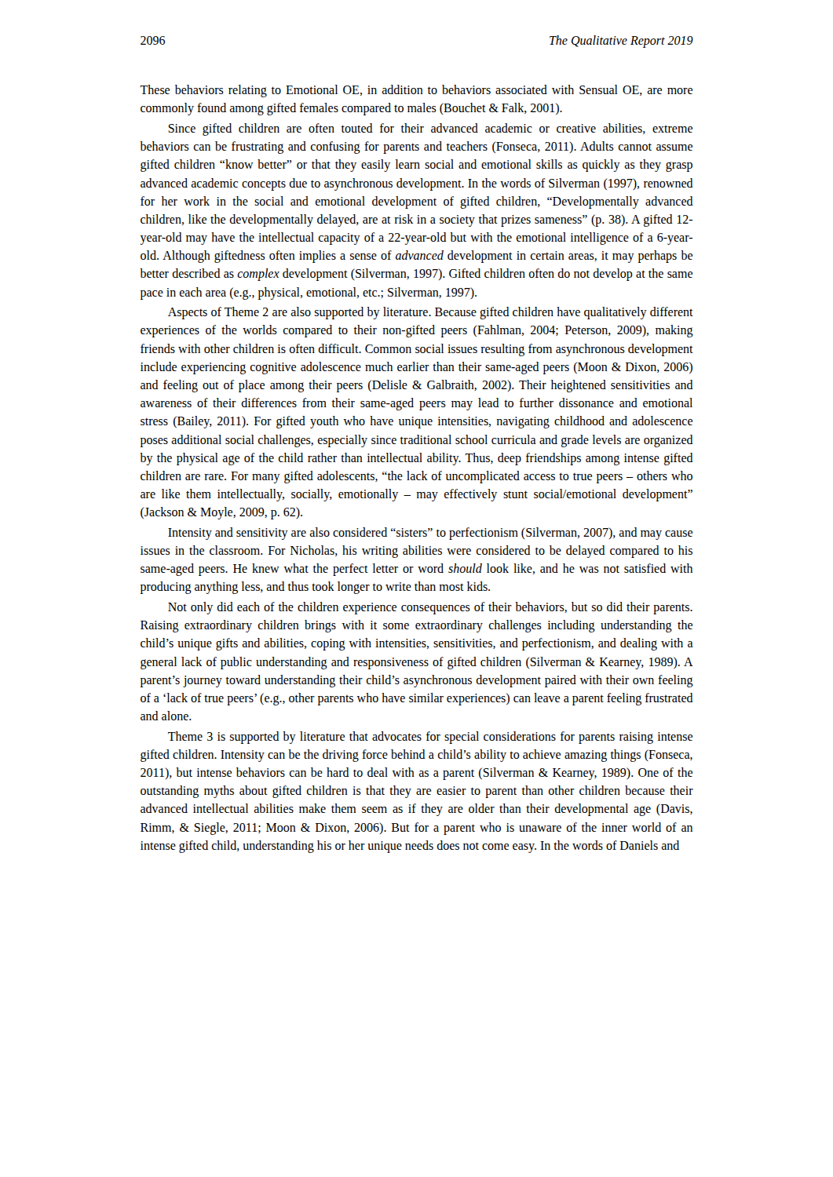2096 The Qualitative Report 2019
These behaviors relating to Emotional OE, in addition to behaviors associated with Sensual OE, are more commonly found among gifted females compared to males (Bouchet & Falk, 2001).
Since gifted children are often touted for their advanced academic or creative abilities, extreme behaviors can be frustrating and confusing for parents and teachers (Fonseca, 2011). Adults cannot assume gifted children “know better” or that they easily learn social and emotional skills as quickly as they grasp advanced academic concepts due to asynchronous development. In the words of Silverman (1997), renowned for her work in the social and emotional development of gifted children, “Developmentally advanced children, like the developmentally delayed, are at risk in a society that prizes sameness” (p. 38). A gifted 12-year-old may have the intellectual capacity of a 22-year-old but with the emotional intelligence of a 6-year-old. Although giftedness often implies a sense of advanced development in certain areas, it may perhaps be better described as complex development (Silverman, 1997). Gifted children often do not develop at the same pace in each area (e.g., physical, emotional, etc.; Silverman, 1997).
Aspects of Theme 2 are also supported by literature. Because gifted children have qualitatively different experiences of the worlds compared to their non-gifted peers (Fahlman, 2004; Peterson, 2009), making friends with other children is often difficult. Common social issues resulting from asynchronous development include experiencing cognitive adolescence much earlier than their same-aged peers (Moon & Dixon, 2006) and feeling out of place among their peers (Delisle & Galbraith, 2002). Their heightened sensitivities and awareness of their differences from their same-aged peers may lead to further dissonance and emotional stress (Bailey, 2011). For gifted youth who have unique intensities, navigating childhood and adolescence poses additional social challenges, especially since traditional school curricula and grade levels are organized by the physical age of the child rather than intellectual ability. Thus, deep friendships among intense gifted children are rare. For many gifted adolescents, “the lack of uncomplicated access to true peers – others who are like them intellectually, socially, emotionally – may effectively stunt social/emotional development” (Jackson & Moyle, 2009, p. 62).
Intensity and sensitivity are also considered “sisters” to perfectionism (Silverman, 2007), and may cause issues in the classroom. For Nicholas, his writing abilities were considered to be delayed compared to his same-aged peers. He knew what the perfect letter or word should look like, and he was not satisfied with producing anything less, and thus took longer to write than most kids.
Not only did each of the children experience consequences of their behaviors, but so did their parents. Raising extraordinary children brings with it some extraordinary challenges including understanding the child’s unique gifts and abilities, coping with intensities, sensitivities, and perfectionism, and dealing with a general lack of public understanding and responsiveness of gifted children (Silverman & Kearney, 1989). A parent’s journey toward understanding their child’s asynchronous development paired with their own feeling of a ‘lack of true peers’ (e.g., other parents who have similar experiences) can leave a parent feeling frustrated and alone.
Theme 3 is supported by literature that advocates for special considerations for parents raising intense gifted children. Intensity can be the driving force behind a child’s ability to achieve amazing things (Fonseca, 2011), but intense behaviors can be hard to deal with as a parent (Silverman & Kearney, 1989). One of the outstanding myths about gifted children is that they are easier to parent than other children because their advanced intellectual abilities make them seem as if they are older than their developmental age (Davis, Rimm, & Siegle, 2011; Moon & Dixon, 2006). But for a parent who is unaware of the inner world of an intense gifted child, understanding his or her unique needs does not come easy. In the words of Daniels and